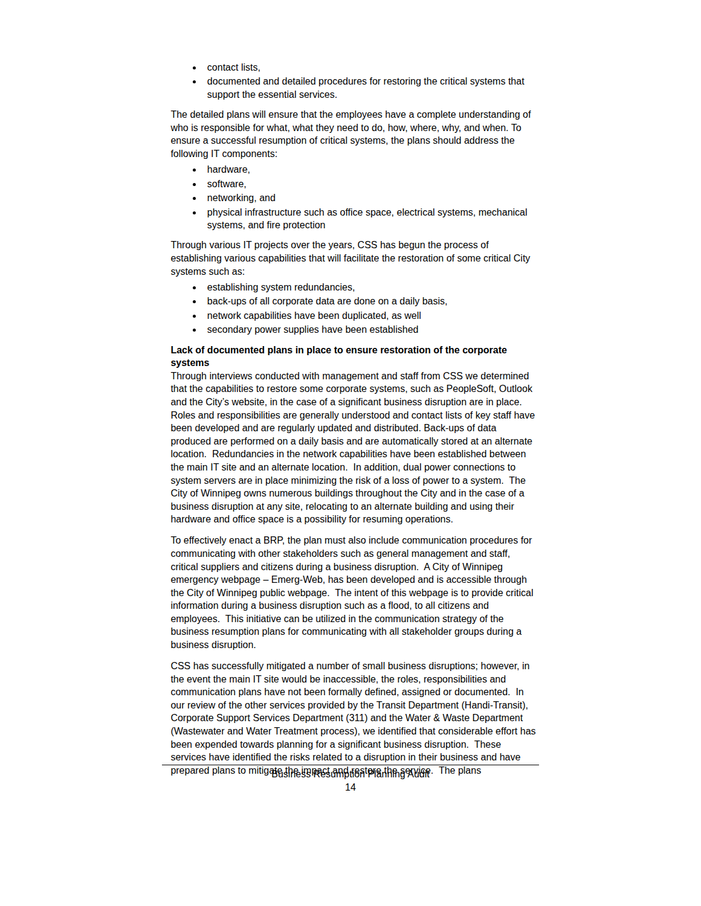contact lists,
documented and detailed procedures for restoring the critical systems that support the essential services.
The detailed plans will ensure that the employees have a complete understanding of who is responsible for what, what they need to do, how, where, why, and when. To ensure a successful resumption of critical systems, the plans should address the following IT components:
hardware,
software,
networking, and
physical infrastructure such as office space, electrical systems, mechanical systems, and fire protection
Through various IT projects over the years, CSS has begun the process of establishing various capabilities that will facilitate the restoration of some critical City systems such as:
establishing system redundancies,
back-ups of all corporate data are done on a daily basis,
network capabilities have been duplicated, as well
secondary power supplies have been established
Lack of documented plans in place to ensure restoration of the corporate systems
Through interviews conducted with management and staff from CSS we determined that the capabilities to restore some corporate systems, such as PeopleSoft, Outlook and the City’s website, in the case of a significant business disruption are in place. Roles and responsibilities are generally understood and contact lists of key staff have been developed and are regularly updated and distributed. Back-ups of data produced are performed on a daily basis and are automatically stored at an alternate location. Redundancies in the network capabilities have been established between the main IT site and an alternate location. In addition, dual power connections to system servers are in place minimizing the risk of a loss of power to a system. The City of Winnipeg owns numerous buildings throughout the City and in the case of a business disruption at any site, relocating to an alternate building and using their hardware and office space is a possibility for resuming operations.
To effectively enact a BRP, the plan must also include communication procedures for communicating with other stakeholders such as general management and staff, critical suppliers and citizens during a business disruption. A City of Winnipeg emergency webpage – Emerg-Web, has been developed and is accessible through the City of Winnipeg public webpage. The intent of this webpage is to provide critical information during a business disruption such as a flood, to all citizens and employees. This initiative can be utilized in the communication strategy of the business resumption plans for communicating with all stakeholder groups during a business disruption.
CSS has successfully mitigated a number of small business disruptions; however, in the event the main IT site would be inaccessible, the roles, responsibilities and communication plans have not been formally defined, assigned or documented. In our review of the other services provided by the Transit Department (Handi-Transit), Corporate Support Services Department (311) and the Water & Waste Department (Wastewater and Water Treatment process), we identified that considerable effort has been expended towards planning for a significant business disruption. These services have identified the risks related to a disruption in their business and have prepared plans to mitigate the impact and restore the service. The plans
Business Resumption Planning Audit 14